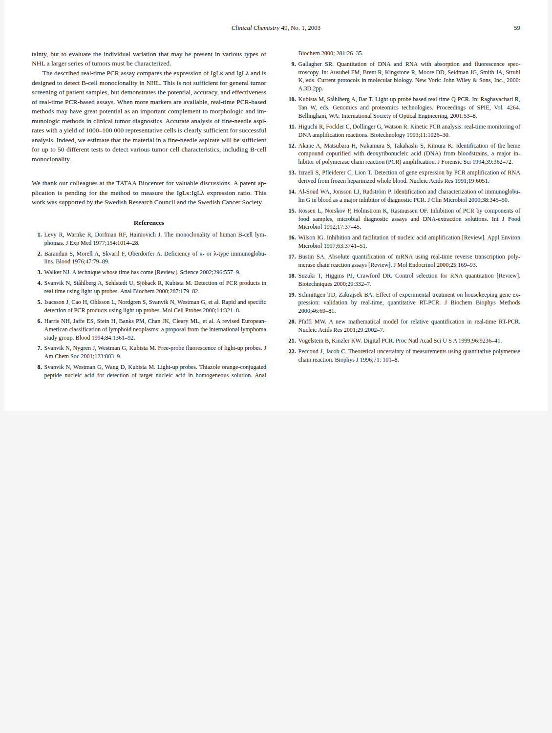Clinical Chemistry 49, No. 1, 2003 59
tainty, but to evaluate the individual variation that may be present in various types of NHL a larger series of tumors must be characterized.
The described real-time PCR assay compares the expression of IgLκ and IgLλ and is designed to detect B-cell monoclonality in NHL. This is not sufficient for general tumor screening of patient samples, but demonstrates the potential, accuracy, and effectiveness of real-time PCR-based assays. When more markers are available, real-time PCR-based methods may have great potential as an important complement to morphologic and immunologic methods in clinical tumor diagnostics. Accurate analysis of fine-needle aspirates with a yield of 1000–100 000 representative cells is clearly sufficient for successful analysis. Indeed, we estimate that the material in a fine-needle aspirate will be sufficient for up to 50 different tests to detect various tumor cell characteristics, including B-cell monoclonality.
We thank our colleagues at the TATAA Biocenter for valuable discussions. A patent application is pending for the method to measure the IgLκ:IgLλ expression ratio. This work was supported by the Swedish Research Council and the Swedish Cancer Society.
References
1. Levy R, Warnke R, Dorfman RF, Haimovich J. The monoclonality of human B-cell lymphomas. J Exp Med 1977;154:1014–28.
2. Barandun S, Morell A, Skvaril F, Oberdorfer A. Deficiency of κ- or λ-type immunoglobulins. Blood 1976;47:79–89.
3. Walker NJ. A technique whose time has come [Review]. Science 2002;296:557–9.
4. Svanvik N, Ståhlberg A, Sehlstedt U, Sjöback R, Kubista M. Detection of PCR products in real time using light-up probes. Anal Biochem 2000;287:179–82.
5. Isacsson J, Cao H, Ohlsson L, Nordgren S, Svanvik N, Westman G, et al. Rapid and specific detection of PCR products using light-up probes. Mol Cell Probes 2000;14:321–8.
6. Harris NH, Jaffe ES, Stein H, Banks PM, Chan JK, Cleary ML, et al. A revised European-American classification of lymphoid neoplasms: a proposal from the international lymphoma study group. Blood 1994;84:1361–92.
7. Svanvik N, Nygren J, Westman G, Kubista M. Free-probe fluorescence of light-up probes. J Am Chem Soc 2001;123:803–9.
8. Svanvik N, Westman G, Wang D, Kubista M. Light-up probes. Thiazole orange-conjugated peptide nucleic acid for detection of target nucleic acid in homogeneous solution. Anal Biochem 2000; 281:26–35.
9. Gallagher SR. Quantitation of DNA and RNA with absorption and fluorescence spectroscopy. In: Ausubel FM, Brent R, Kingstone R, Moore DD, Seidman JG, Smith JA, Struhl K, eds. Current protocols in molecular biology. New York: John Wiley & Sons, Inc., 2000: A.3D.2pp.
10. Kubista M, Ståhlberg A, Bar T. Light-up probe based real-time Q-PCR. In: Raghavachari R, Tan W, eds. Genomics and proteomics technologies. Proceedings of SPIE, Vol. 4264. Bellingham, WA: International Society of Optical Engineering, 2001:53–8.
11. Higuchi R, Fockler C, Dollinger G, Watson R. Kinetic PCR analysis: real-time monitoring of DNA amplification reactions. Biotechnology 1993;11:1026–30.
12. Akane A, Matsubara H, Nakamura S, Takahashi S, Kimura K. Identification of the heme compound copurified with deoxyribonucleic acid (DNA) from bloodstrains, a major inhibitor of polymerase chain reaction (PCR) amplification. J Forensic Sci 1994;39:362–72.
13. Izraeli S, Pfleiderer C, Lion T. Detection of gene expression by PCR amplification of RNA derived from frozen heparinized whole blood. Nucleic Acids Res 1991;19:6051.
14. Al-Soud WA, Jonsson LJ, Radström P. Identification and characterization of immunoglobulin G in blood as a major inhibitor of diagnostic PCR. J Clin Microbiol 2000;38:345–50.
15. Rossen L, Norskov P, Holmstrom K, Rasmussen OF. Inhibition of PCR by components of food samples, microbial diagnostic assays and DNA-extraction solutions. Int J Food Microbiol 1992;17:37–45.
16. Wilson IG. Inhibition and facilitation of nucleic acid amplification [Review]. Appl Environ Microbiol 1997;63:3741–51.
17. Bustin SA. Absolute quantification of mRNA using real-time reverse transcription polymerase chain reaction assays [Review]. J Mol Endocrinol 2000;25:169–93.
18. Suzuki T, Higgins PJ, Crawford DR. Control selection for RNA quantitation [Review]. Biotechniques 2000;29:332–7.
19. Schmittgen TD, Zakrajsek BA. Effect of experimental treatment on housekeeping gene expression: validation by real-time, quantitative RT-PCR. J Biochem Biophys Methods 2000;46:69–81.
20. Pfaffl MW. A new mathematical model for relative quantification in real-time RT-PCR. Nucleic Acids Res 2001;29:2002–7.
21. Vogelstein B, Kinzler KW. Digital PCR. Proc Natl Acad Sci U S A 1999;96:9236–41.
22. Peccoud J, Jacob C. Theoretical uncertainty of measurements using quantitative polymerase chain reaction. Biophys J 1996;71: 101–8.